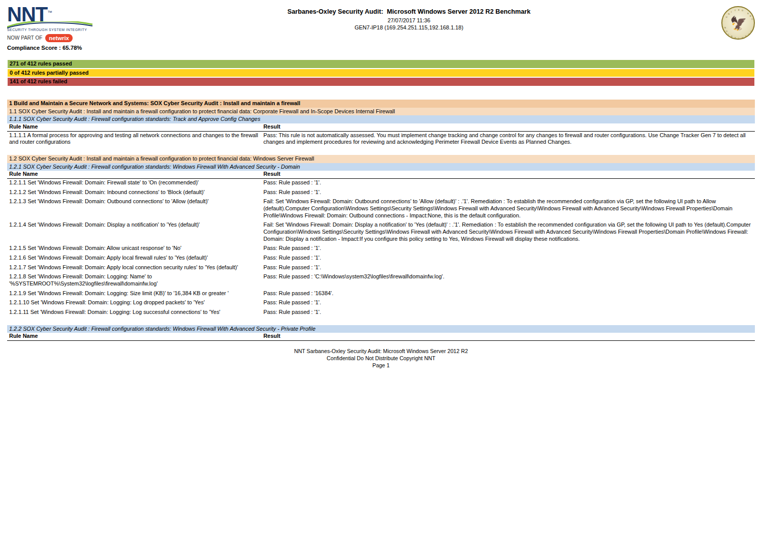NNT™
Security Through System Integrity
NOW PART OF netwrix
Sarbanes-Oxley Security Audit: Microsoft Windows Server 2012 R2 Benchmark
27/07/2017 11:36
GEN7-IP18 (169.254.251.115,192.168.1.18)
U N I T E D S E C C O M M I S S I O N
🦅
Compliance Score : 65.78%
271 of 412 rules passed
0 of 412 rules partially passed
141 of 412 rules failed
1 Build and Maintain a Secure Network and Systems: SOX Cyber Security Audit : Install and maintain a firewall
1.1 SOX Cyber Security Audit : Install and maintain a firewall configuration to protect financial data: Corporate Firewall and In-Scope Devices Internal Firewall
1.1.1 SOX Cyber Security Audit : Firewall configuration standards: Track and Approve Config Changes
| Rule Name | Result |
| --- | --- |
| 1.1.1.1 A formal process for approving and testing all network connections and changes to the firewall and router configurations | Pass: This rule is not automatically assessed. You must implement change tracking and change control for any changes to firewall and router configurations. Use Change Tracker Gen 7 to detect all changes and implement procedures for reviewing and acknowledging Perimeter Firewall Device Events as Planned Changes. |
1.2 SOX Cyber Security Audit : Install and maintain a firewall configuration to protect financial data: Windows Server Firewall
1.2.1 SOX Cyber Security Audit : Firewall configuration standards: Windows Firewall With Advanced Security - Domain
| Rule Name | Result |
| --- | --- |
| 1.2.1.1 Set 'Windows Firewall: Domain: Firewall state' to 'On (recommended)' | Pass: Rule passed : '1'. |
| 1.2.1.2 Set 'Windows Firewall: Domain: Inbound connections' to 'Block (default)' | Pass: Rule passed : '1'. |
| 1.2.1.3 Set 'Windows Firewall: Domain: Outbound connections' to 'Allow (default)' | Fail: Set 'Windows Firewall: Domain: Outbound connections' to 'Allow (default)' : .'1'. Remediation : To establish the recommended configuration via GP, set the following UI path to Allow (default).Computer Configuration\Windows Settings\Security Settings\Windows Firewall with Advanced Security\Windows Firewall with Advanced Security\Windows Firewall Properties\Domain Profile\Windows Firewall: Domain: Outbound connections - Impact:None, this is the default configuration. |
| 1.2.1.4 Set 'Windows Firewall: Domain: Display a notification' to 'Yes (default)' | Fail: Set 'Windows Firewall: Domain: Display a notification' to 'Yes (default)' : .'1'. Remediation : To establish the recommended configuration via GP, set the following UI path to Yes (default).Computer Configuration\Windows Settings\Security Settings\Windows Firewall with Advanced Security\Windows Firewall with Advanced Security\Windows Firewall Properties\Domain Profile\Windows Firewall: Domain: Display a notification - Impact:If you configure this policy setting to Yes, Windows Firewall will display these notifications. |
| 1.2.1.5 Set 'Windows Firewall: Domain: Allow unicast response' to 'No' | Pass: Rule passed : '1'. |
| 1.2.1.6 Set 'Windows Firewall: Domain: Apply local firewall rules' to 'Yes (default)' | Pass: Rule passed : '1'. |
| 1.2.1.7 Set 'Windows Firewall: Domain: Apply local connection security rules' to 'Yes (default)' | Pass: Rule passed : '1'. |
| 1.2.1.8 Set 'Windows Firewall: Domain: Logging: Name' to '%SYSTEMROOT%\System32\logfiles\firewall\domainfw.log' | Pass: Rule passed : 'C:\Windows\system32\logfiles\firewall\domainfw.log'. |
| 1.2.1.9 Set 'Windows Firewall: Domain: Logging: Size limit (KB)' to '16,384 KB or greater ' | Pass: Rule passed : '16384'. |
| 1.2.1.10 Set 'Windows Firewall: Domain: Logging: Log dropped packets' to 'Yes' | Pass: Rule passed : '1'. |
| 1.2.1.11 Set 'Windows Firewall: Domain: Logging: Log successful connections' to 'Yes' | Pass: Rule passed : '1'. |
1.2.2 SOX Cyber Security Audit : Firewall configuration standards: Windows Firewall With Advanced Security - Private Profile
| Rule Name | Result |
| --- | --- |
NNT Sarbanes-Oxley Security Audit: Microsoft Windows Server 2012 R2
Confidential Do Not Distribute Copyright NNT
Page 1